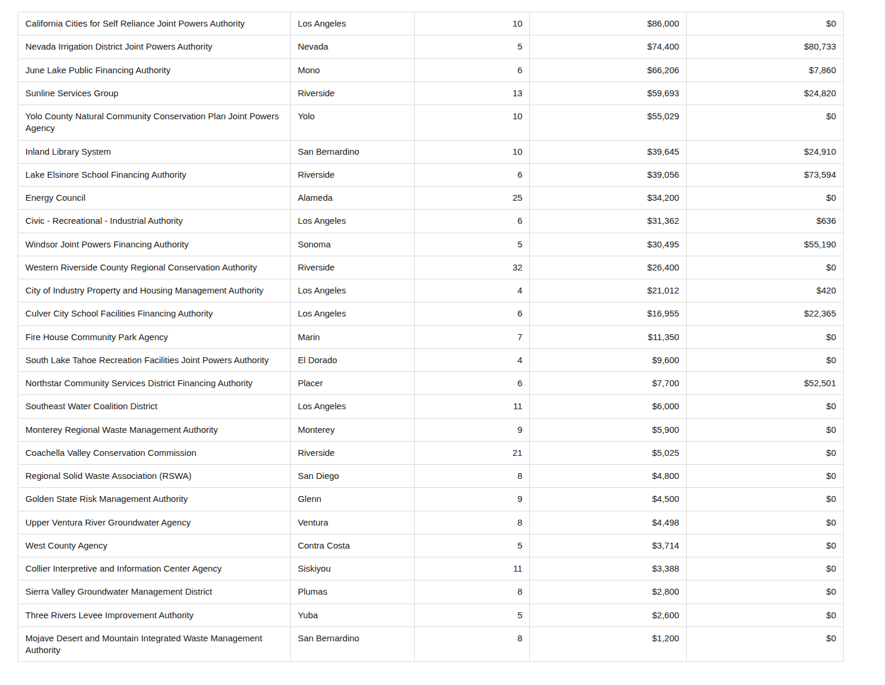| California Cities for Self Reliance Joint Powers Authority | Los Angeles | 10 | $86,000 | $0 |
| Nevada Irrigation District Joint Powers Authority | Nevada | 5 | $74,400 | $80,733 |
| June Lake Public Financing Authority | Mono | 6 | $66,206 | $7,860 |
| Sunline Services Group | Riverside | 13 | $59,693 | $24,820 |
| Yolo County Natural Community Conservation Plan Joint Powers Agency | Yolo | 10 | $55,029 | $0 |
| Inland Library System | San Bernardino | 10 | $39,645 | $24,910 |
| Lake Elsinore School Financing Authority | Riverside | 6 | $39,056 | $73,594 |
| Energy Council | Alameda | 25 | $34,200 | $0 |
| Civic - Recreational - Industrial Authority | Los Angeles | 6 | $31,362 | $636 |
| Windsor Joint Powers Financing Authority | Sonoma | 5 | $30,495 | $55,190 |
| Western Riverside County Regional Conservation Authority | Riverside | 32 | $26,400 | $0 |
| City of Industry Property and Housing Management Authority | Los Angeles | 4 | $21,012 | $420 |
| Culver City School Facilities Financing Authority | Los Angeles | 6 | $16,955 | $22,365 |
| Fire House Community Park Agency | Marin | 7 | $11,350 | $0 |
| South Lake Tahoe Recreation Facilities Joint Powers Authority | El Dorado | 4 | $9,600 | $0 |
| Northstar Community Services District Financing Authority | Placer | 6 | $7,700 | $52,501 |
| Southeast Water Coalition District | Los Angeles | 11 | $6,000 | $0 |
| Monterey Regional Waste Management Authority | Monterey | 9 | $5,900 | $0 |
| Coachella Valley Conservation Commission | Riverside | 21 | $5,025 | $0 |
| Regional Solid Waste Association (RSWA) | San Diego | 8 | $4,800 | $0 |
| Golden State Risk Management Authority | Glenn | 9 | $4,500 | $0 |
| Upper Ventura River Groundwater Agency | Ventura | 8 | $4,498 | $0 |
| West County Agency | Contra Costa | 5 | $3,714 | $0 |
| Collier Interpretive and Information Center Agency | Siskiyou | 11 | $3,388 | $0 |
| Sierra Valley Groundwater Management District | Plumas | 8 | $2,800 | $0 |
| Three Rivers Levee Improvement Authority | Yuba | 5 | $2,600 | $0 |
| Mojave Desert and Mountain Integrated Waste Management Authority | San Bernardino | 8 | $1,200 | $0 |